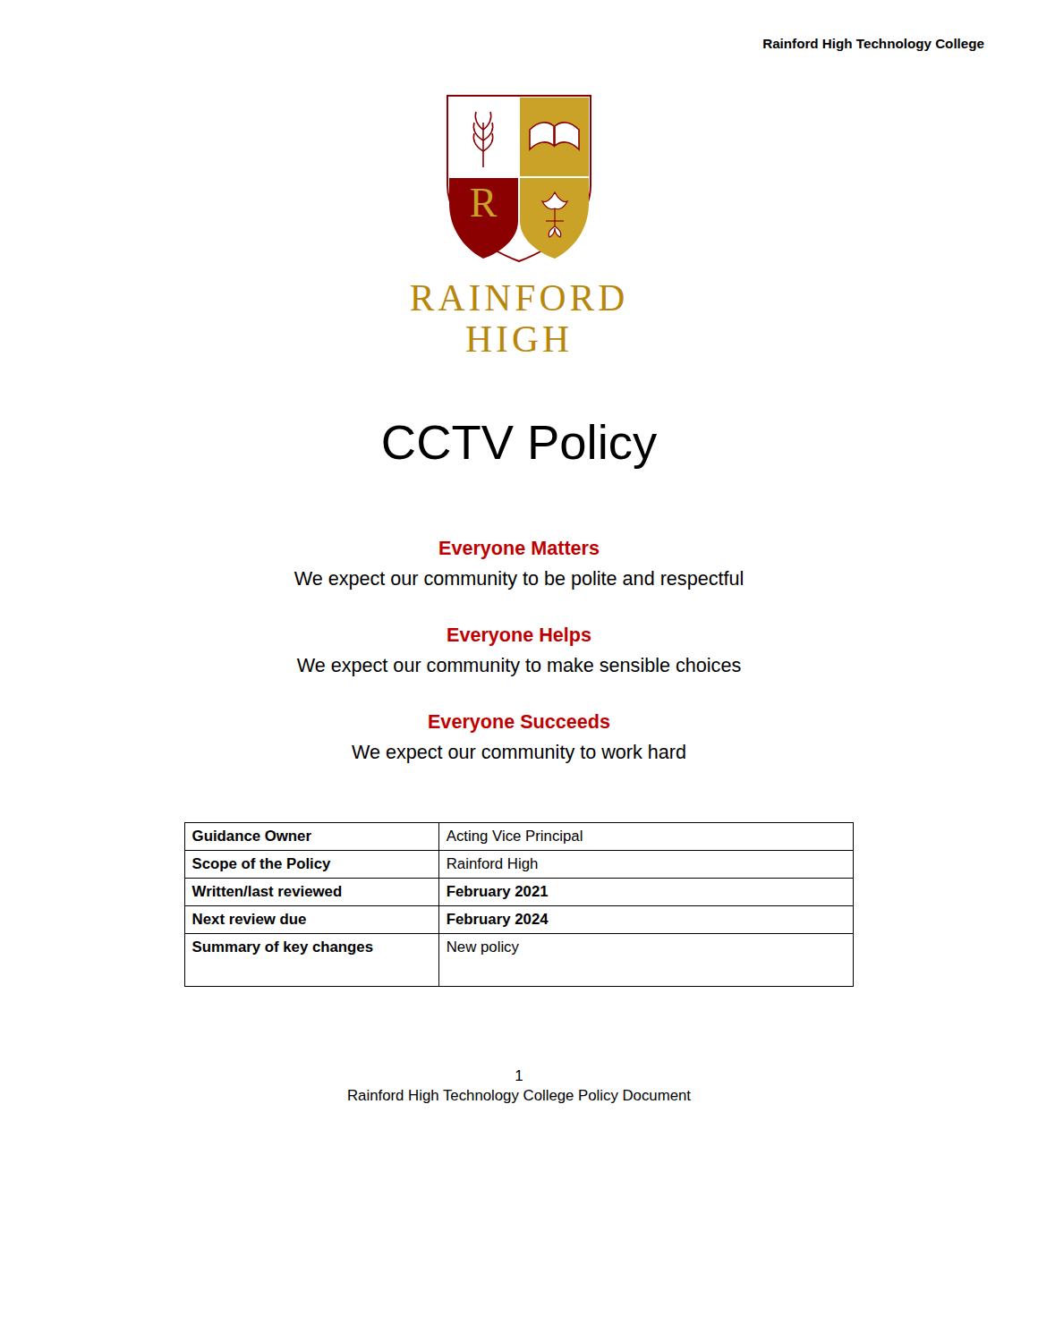Rainford High Technology College
R
RAINFORD
HIGH
CCTV Policy
Everyone Matters
We expect our community to be polite and respectful
Everyone Helps
We expect our community to make sensible choices
Everyone Succeeds
We expect our community to work hard
| Guidance Owner | Acting Vice Principal |
| Scope of the Policy | Rainford High |
| Written/last reviewed | February 2021 |
| Next review due | February 2024 |
| Summary of key changes | New policy |
1
Rainford High Technology College Policy Document